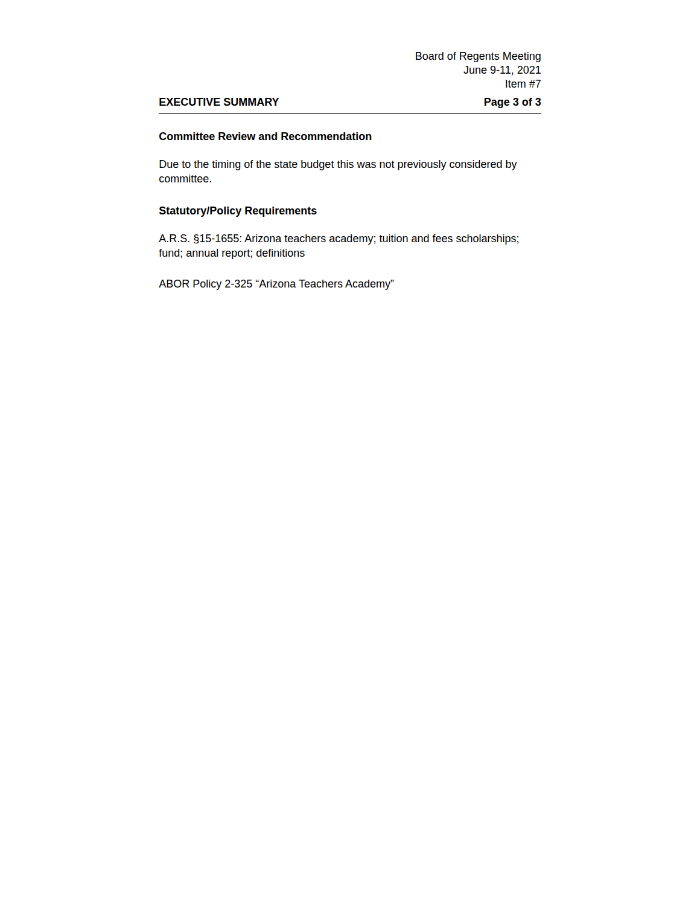Board of Regents Meeting
June 9-11, 2021
Item #7
EXECUTIVE SUMMARY Page 3 of 3
Committee Review and Recommendation
Due to the timing of the state budget this was not previously considered by committee.
Statutory/Policy Requirements
A.R.S. §15-1655: Arizona teachers academy; tuition and fees scholarships; fund; annual report; definitions
ABOR Policy 2-325 “Arizona Teachers Academy”